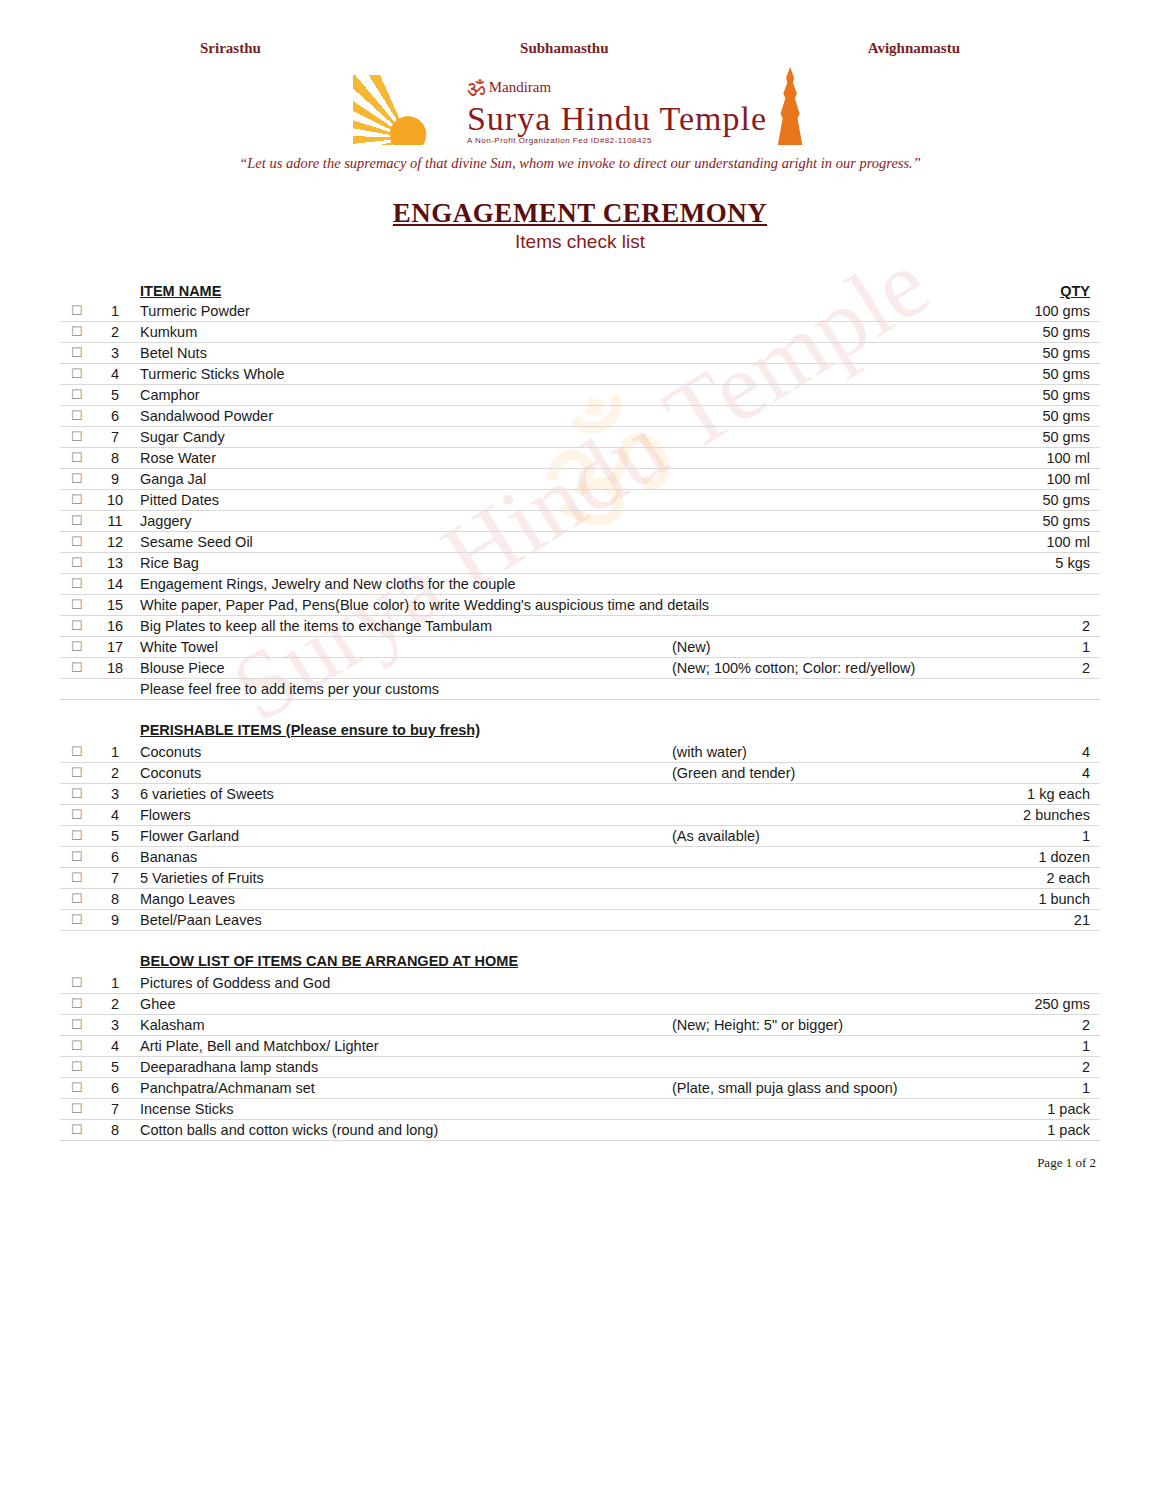ॐ
Surya Hindu Temple
Srirasthu Subhamasthu Avighnamastu
ॐ Mandiram
Surya Hindu Temple
A Non-Profit Organization Fed ID#82-1108425
“Let us adore the supremacy of that divine Sun, whom we invoke to direct our understanding aright in our progress.”
ENGAGEMENT CEREMONY
Items check list
| | | ITEM NAME | | QTY |
| ☐ | 1 | Turmeric Powder | | 100 gms |
| ☐ | 2 | Kumkum | | 50 gms |
| ☐ | 3 | Betel Nuts | | 50 gms |
| ☐ | 4 | Turmeric Sticks Whole | | 50 gms |
| ☐ | 5 | Camphor | | 50 gms |
| ☐ | 6 | Sandalwood Powder | | 50 gms |
| ☐ | 7 | Sugar Candy | | 50 gms |
| ☐ | 8 | Rose Water | | 100 ml |
| ☐ | 9 | Ganga Jal | | 100 ml |
| ☐ | 10 | Pitted Dates | | 50 gms |
| ☐ | 11 | Jaggery | | 50 gms |
| ☐ | 12 | Sesame Seed Oil | | 100 ml |
| ☐ | 13 | Rice Bag | | 5 kgs |
| ☐ | 14 | Engagement Rings, Jewelry and New cloths for the couple | |
| ☐ | 15 | White paper, Paper Pad, Pens(Blue color) to write Wedding's auspicious time and details | |
| ☐ | 16 | Big Plates to keep all the items to exchange Tambulam | 2 |
| ☐ | 17 | White Towel | (New) | 1 |
| ☐ | 18 | Blouse Piece | (New; 100% cotton; Color: red/yellow) | 2 |
| | | Please feel free to add items per your customs | |
| | | PERISHABLE ITEMS (Please ensure to buy fresh) |
| ☐ | 1 | Coconuts | (with water) | 4 |
| ☐ | 2 | Coconuts | (Green and tender) | 4 |
| ☐ | 3 | 6 varieties of Sweets | | 1 kg each |
| ☐ | 4 | Flowers | | 2 bunches |
| ☐ | 5 | Flower Garland | (As available) | 1 |
| ☐ | 6 | Bananas | | 1 dozen |
| ☐ | 7 | 5 Varieties of Fruits | | 2 each |
| ☐ | 8 | Mango Leaves | | 1 bunch |
| ☐ | 9 | Betel/Paan Leaves | | 21 |
| | | BELOW LIST OF ITEMS CAN BE ARRANGED AT HOME |
| ☐ | 1 | Pictures of Goddess and God | |
| ☐ | 2 | Ghee | | 250 gms |
| ☐ | 3 | Kalasham | (New; Height: 5" or bigger) | 2 |
| ☐ | 4 | Arti Plate, Bell and Matchbox/ Lighter | 1 |
| ☐ | 5 | Deeparadhana lamp stands | 2 |
| ☐ | 6 | Panchpatra/Achmanam set | (Plate, small puja glass and spoon) | 1 |
| ☐ | 7 | Incense Sticks | | 1 pack |
| ☐ | 8 | Cotton balls and cotton wicks (round and long) | 1 pack |
Page 1 of 2